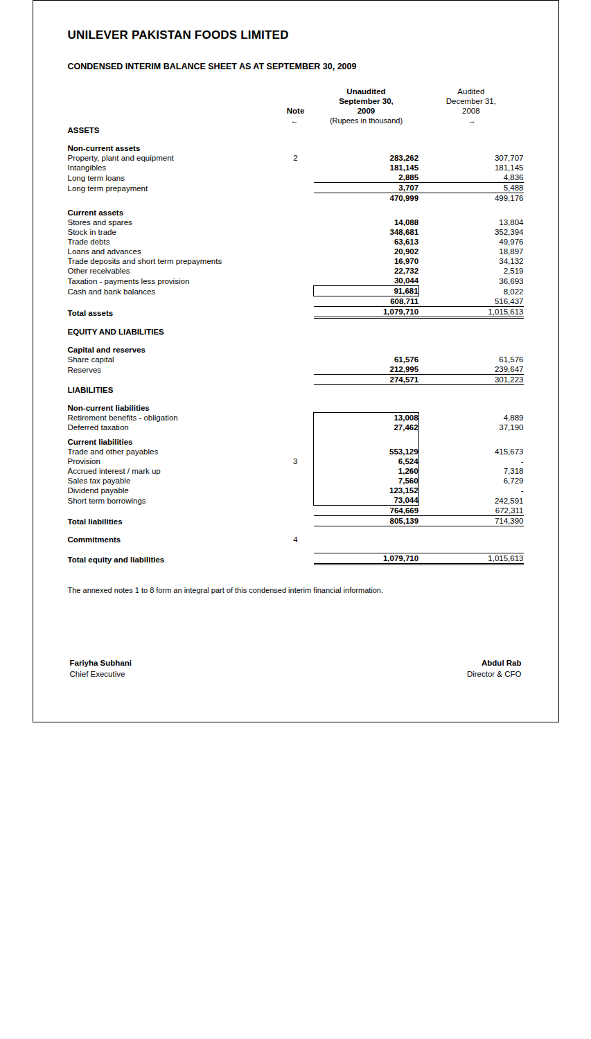UNILEVER PAKISTAN FOODS LIMITED
CONDENSED INTERIM BALANCE SHEET AS AT SEPTEMBER 30, 2009
| | | Unaudited | Audited |
| | | September 30, | December 31, |
| | Note | 2009 | 2008 |
| | | (Rupees in thousand) | |
| ASSETS | | | |
| Non-current assets | | | |
| Property, plant and equipment | 2 | 283,262 | 307,707 |
| Intangibles | | 181,145 | 181,145 |
| Long term loans | | 2,885 | 4,836 |
| Long term prepayment | | 3,707 | 5,488 |
| | | 470,999 | 499,176 |
| Current assets | | | |
| Stores and spares | | 14,088 | 13,804 |
| Stock in trade | | 348,681 | 352,394 |
| Trade debts | | 63,613 | 49,976 |
| Loans and advances | | 20,902 | 18,897 |
| Trade deposits and short term prepayments | | 16,970 | 34,132 |
| Other receivables | | 22,732 | 2,519 |
| Taxation - payments less provision | | 30,044 | 36,693 |
| Cash and bank balances | | 91,681 | 8,022 |
| | | 608,711 | 516,437 |
| Total assets | | 1,079,710 | 1,015,613 |
| EQUITY AND LIABILITIES | | | |
| Capital and reserves | | | |
| Share capital | | 61,576 | 61,576 |
| Reserves | | 212,995 | 239,647 |
| | | 274,571 | 301,223 |
| LIABILITIES | | | |
| Non-current liabilities | | | |
| Retirement benefits - obligation | | 13,008 | 4,889 |
| Deferred taxation | | 27,462 | 37,190 |
| Current liabilities | | | |
| Trade and other payables | | 553,129 | 415,673 |
| Provision | 3 | 6,524 | - |
| Accrued interest / mark up | | 1,260 | 7,318 |
| Sales tax payable | | 7,560 | 6,729 |
| Dividend payable | | 123,152 | - |
| Short term borrowings | | 73,044 | 242,591 |
| | | 764,669 | 672,311 |
| Total liabilities | | 805,139 | 714,390 |
| Commitments | 4 | | |
| Total equity and liabilities | | 1,079,710 | 1,015,613 |
The annexed notes 1 to 8 form an integral part of this condensed interim financial information.
| Fariyha Subhani | Abdul Rab |
| Chief Executive | Director & CFO |